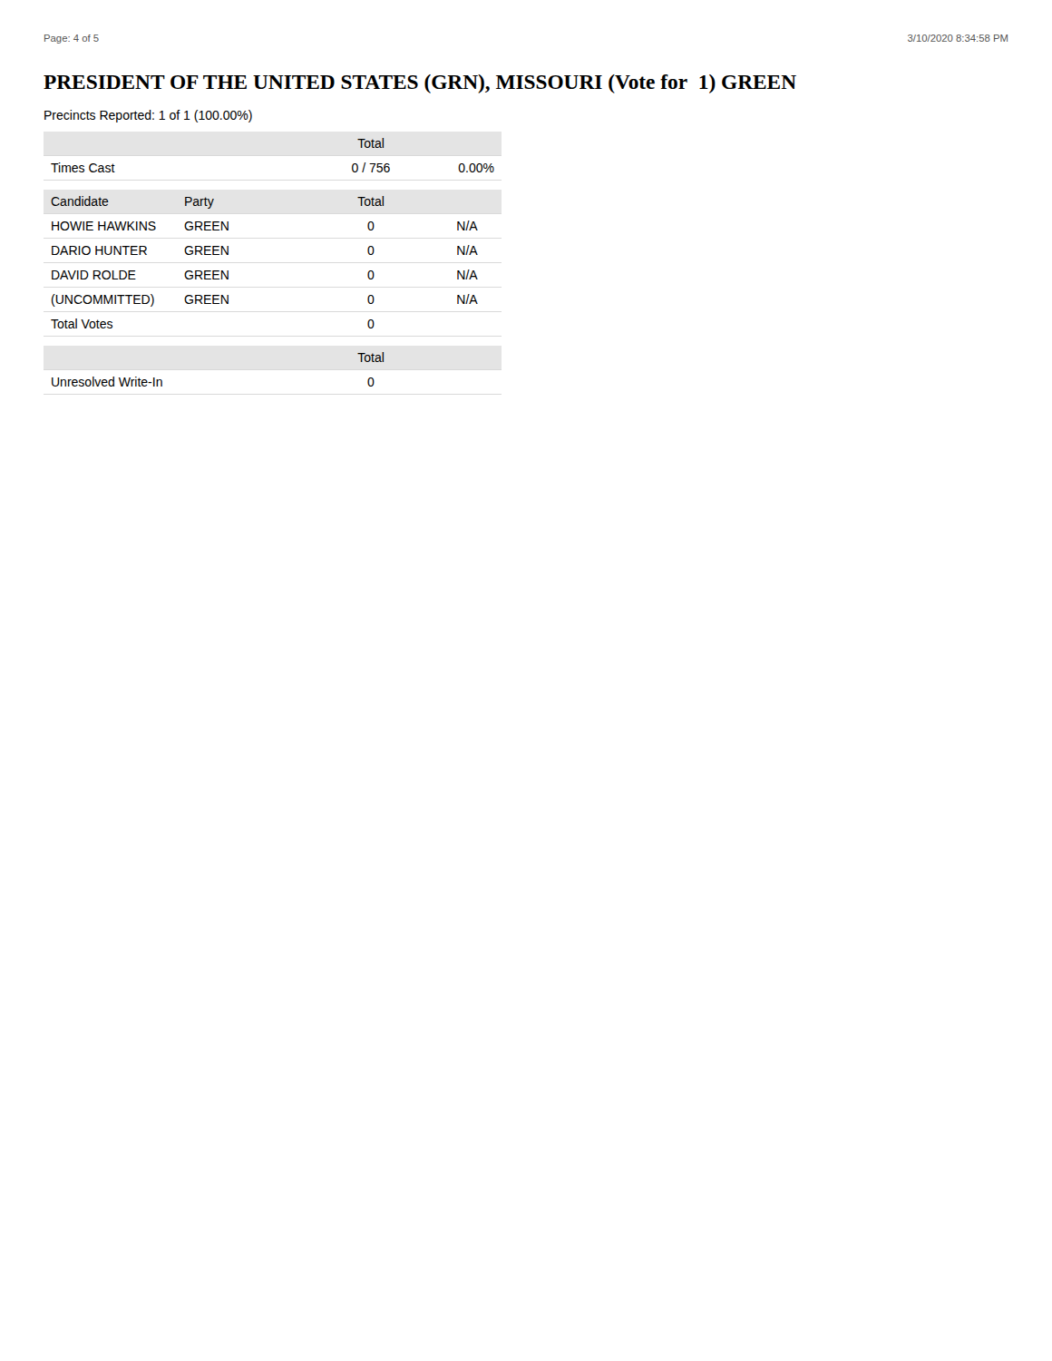Page: 4 of 5 3/10/2020 8:34:58 PM
PRESIDENT OF THE UNITED STATES (GRN), MISSOURI (Vote for 1) GREEN
Precincts Reported: 1 of 1 (100.00%)
| | Total | |
| --- | --- | --- |
| Times Cast | 0 / 756 | 0.00% |
| Candidate | Party | Total | |
| --- | --- | --- | --- |
| HOWIE HAWKINS | GREEN | 0 | N/A |
| DARIO HUNTER | GREEN | 0 | N/A |
| DAVID ROLDE | GREEN | 0 | N/A |
| (UNCOMMITTED) | GREEN | 0 | N/A |
| Total Votes | | 0 | |
| | Total | |
| --- | --- | --- |
| Unresolved Write-In | 0 | |